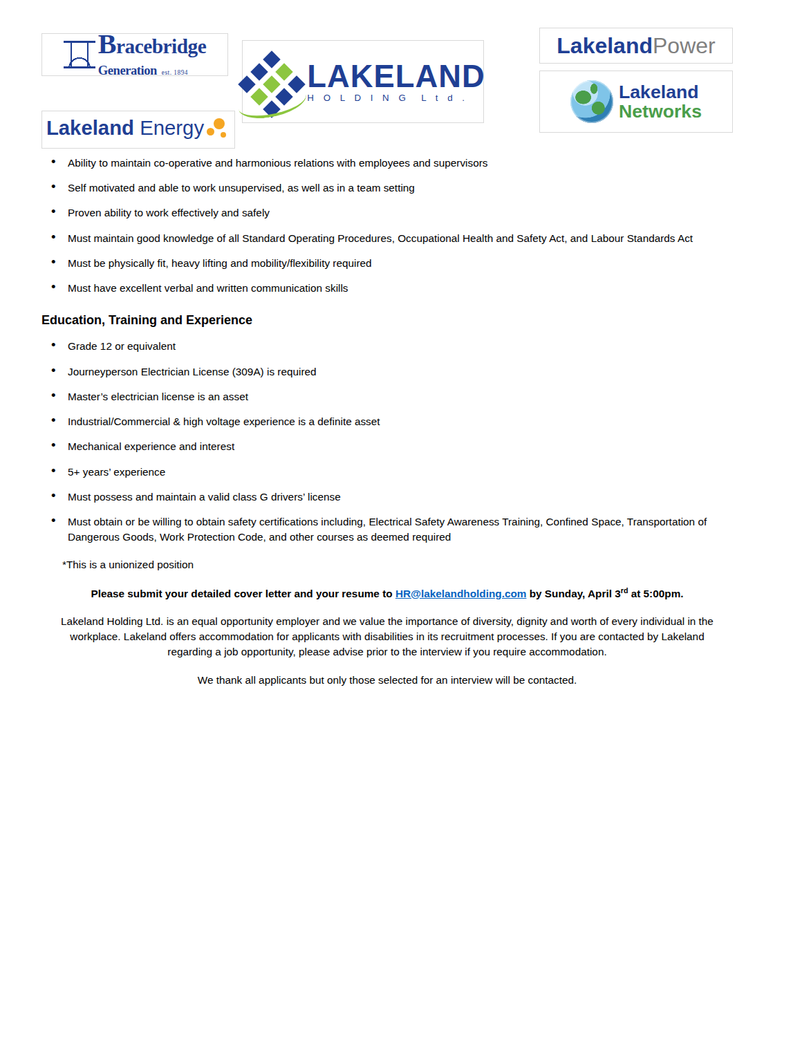Bracebridge
Generation est. 1894
LAKELAND
H O L D I N G L t d .
Lakeland Power
Lakeland Energy
Lakeland Networks
Ability to maintain co-operative and harmonious relations with employees and supervisors
Self motivated and able to work unsupervised, as well as in a team setting
Proven ability to work effectively and safely
Must maintain good knowledge of all Standard Operating Procedures, Occupational Health and Safety Act, and Labour Standards Act
Must be physically fit, heavy lifting and mobility/flexibility required
Must have excellent verbal and written communication skills
Education, Training and Experience
Grade 12 or equivalent
Journeyperson Electrician License (309A) is required
Master’s electrician license is an asset
Industrial/Commercial & high voltage experience is a definite asset
Mechanical experience and interest
5+ years’ experience
Must possess and maintain a valid class G drivers’ license
Must obtain or be willing to obtain safety certifications including, Electrical Safety Awareness Training, Confined Space, Transportation of Dangerous Goods, Work Protection Code, and other courses as deemed required
*This is a unionized position
Please submit your detailed cover letter and your resume to HR@lakelandholding.com by Sunday, April 3rd at 5:00pm.
Lakeland Holding Ltd. is an equal opportunity employer and we value the importance of diversity, dignity and worth of every individual in the workplace. Lakeland offers accommodation for applicants with disabilities in its recruitment processes. If you are contacted by Lakeland regarding a job opportunity, please advise prior to the interview if you require accommodation.
We thank all applicants but only those selected for an interview will be contacted.